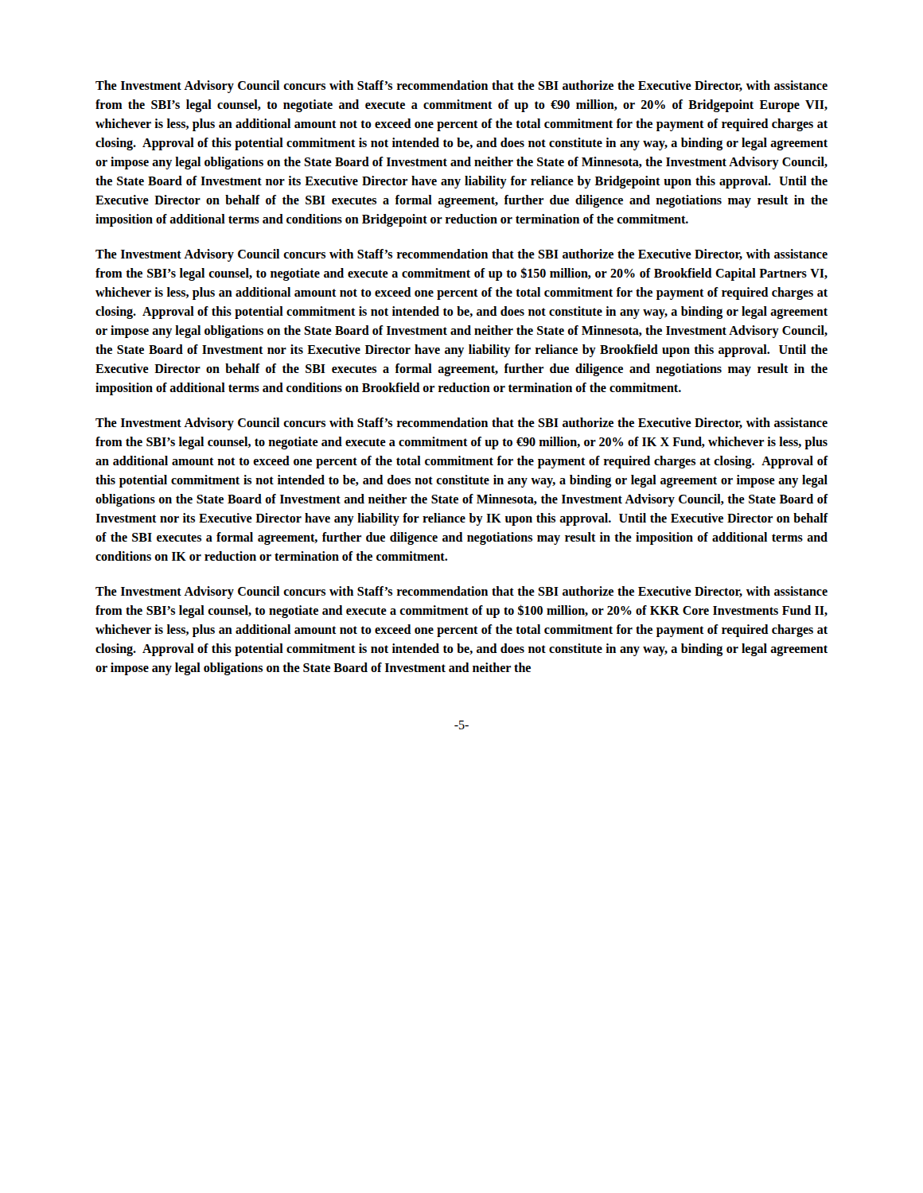The Investment Advisory Council concurs with Staff’s recommendation that the SBI authorize the Executive Director, with assistance from the SBI’s legal counsel, to negotiate and execute a commitment of up to €90 million, or 20% of Bridgepoint Europe VII, whichever is less, plus an additional amount not to exceed one percent of the total commitment for the payment of required charges at closing. Approval of this potential commitment is not intended to be, and does not constitute in any way, a binding or legal agreement or impose any legal obligations on the State Board of Investment and neither the State of Minnesota, the Investment Advisory Council, the State Board of Investment nor its Executive Director have any liability for reliance by Bridgepoint upon this approval. Until the Executive Director on behalf of the SBI executes a formal agreement, further due diligence and negotiations may result in the imposition of additional terms and conditions on Bridgepoint or reduction or termination of the commitment.
The Investment Advisory Council concurs with Staff’s recommendation that the SBI authorize the Executive Director, with assistance from the SBI’s legal counsel, to negotiate and execute a commitment of up to $150 million, or 20% of Brookfield Capital Partners VI, whichever is less, plus an additional amount not to exceed one percent of the total commitment for the payment of required charges at closing. Approval of this potential commitment is not intended to be, and does not constitute in any way, a binding or legal agreement or impose any legal obligations on the State Board of Investment and neither the State of Minnesota, the Investment Advisory Council, the State Board of Investment nor its Executive Director have any liability for reliance by Brookfield upon this approval. Until the Executive Director on behalf of the SBI executes a formal agreement, further due diligence and negotiations may result in the imposition of additional terms and conditions on Brookfield or reduction or termination of the commitment.
The Investment Advisory Council concurs with Staff’s recommendation that the SBI authorize the Executive Director, with assistance from the SBI’s legal counsel, to negotiate and execute a commitment of up to €90 million, or 20% of IK X Fund, whichever is less, plus an additional amount not to exceed one percent of the total commitment for the payment of required charges at closing. Approval of this potential commitment is not intended to be, and does not constitute in any way, a binding or legal agreement or impose any legal obligations on the State Board of Investment and neither the State of Minnesota, the Investment Advisory Council, the State Board of Investment nor its Executive Director have any liability for reliance by IK upon this approval. Until the Executive Director on behalf of the SBI executes a formal agreement, further due diligence and negotiations may result in the imposition of additional terms and conditions on IK or reduction or termination of the commitment.
The Investment Advisory Council concurs with Staff’s recommendation that the SBI authorize the Executive Director, with assistance from the SBI’s legal counsel, to negotiate and execute a commitment of up to $100 million, or 20% of KKR Core Investments Fund II, whichever is less, plus an additional amount not to exceed one percent of the total commitment for the payment of required charges at closing. Approval of this potential commitment is not intended to be, and does not constitute in any way, a binding or legal agreement or impose any legal obligations on the State Board of Investment and neither the
-5-